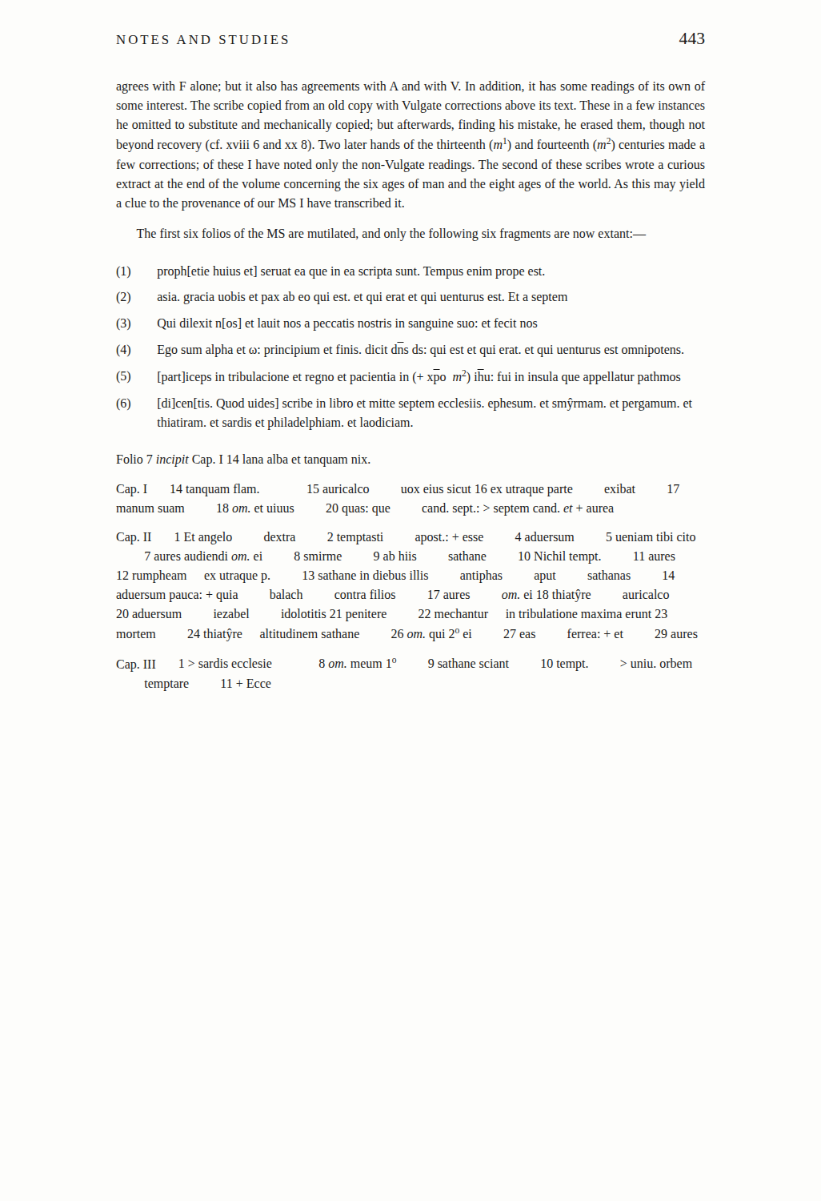Notes and Studies
443
agrees with F alone; but it also has agreements with A and with V. In addition, it has some readings of its own of some interest. The scribe copied from an old copy with Vulgate corrections above its text. These in a few instances he omitted to substitute and mechanically copied; but afterwards, finding his mistake, he erased them, though not beyond recovery (cf. xviii 6 and xx 8). Two later hands of the thirteenth (m1) and fourteenth (m2) centuries made a few corrections; of these I have noted only the non-Vulgate readings. The second of these scribes wrote a curious extract at the end of the volume concerning the six ages of man and the eight ages of the world. As this may yield a clue to the provenance of our MS I have transcribed it.
The first six folios of the MS are mutilated, and only the following six fragments are now extant:—
proph[etie huius et] seruat ea que in ea scripta sunt. Tempus enim prope est.
asia. gracia uobis et pax ab eo qui est. et qui erat et qui uenturus est. Et a septem
Qui dilexit n[os] et lauit nos a peccatis nostris in sanguine suo: et fecit nos
Ego sum alpha et ω: principium et finis. dicit dns ds: qui est et qui erat. et qui uenturus est omnipotens.
[part]iceps in tribulacione et regno et pacientia in (+ xpo m2) ihu: fui in insula que appellatur pathmos
[di]cen[tis. Quod uides] scribe in libro et mitte septem ecclesiis. ephesum. et smŷrmam. et pergamum. et thiatiram. et sardis et philadelphiam. et laodiciam.
Folio 7 incipit Cap. I 14 lana alba et tanquam nix.
Cap. I 14 tanquam flam. 15 auricalco uox eius sicut 16 ex utraque parte exibat 17 manum suam 18 om. et uiuus 20 quas: que cand. sept.: > septem cand. et + aurea
Cap. II 1 Et angelo dextra 2 temptasti apost.: + esse 4 aduersum 5 ueniam tibi cito 7 aures audiendi om. ei 8 smirme 9 ab hiis sathane 10 Nichil tempt. 11 aures 12 rumpheam ex utraque p. 13 sathane in diebus illis antiphas aput sathanas 14 aduersum pauca: + quia balach contra filios 17 aures om. ei 18 thiatŷre auricalco 20 aduersum iezabel idolotitis 21 penitere 22 mechantur in tribulatione maxima erunt 23 mortem 24 thiatŷre altitudinem sathane 26 om. qui 2o ei 27 eas ferrea: + et 29 aures
Cap. III 1 > sardis ecclesie 8 om. meum 1o 9 sathane sciant 10 tempt. > uniu. orbem temptare 11 + Ecce